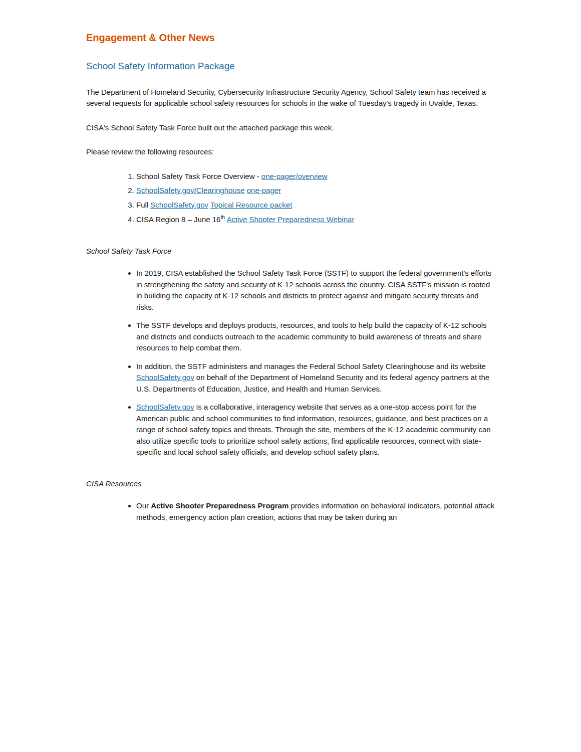Engagement & Other News
School Safety Information Package
The Department of Homeland Security, Cybersecurity Infrastructure Security Agency, School Safety team has received a several requests for applicable school safety resources for schools in the wake of Tuesday's tragedy in Uvalde, Texas.
CISA's School Safety Task Force built out the attached package this week.
Please review the following resources:
School Safety Task Force Overview - one-pager/overview
SchoolSafety.gov/Clearinghouse one-pager
Full SchoolSafety.gov Topical Resource packet
CISA Region 8 – June 16th Active Shooter Preparedness Webinar
School Safety Task Force
In 2019, CISA established the School Safety Task Force (SSTF) to support the federal government's efforts in strengthening the safety and security of K-12 schools across the country. CISA SSTF's mission is rooted in building the capacity of K-12 schools and districts to protect against and mitigate security threats and risks.
The SSTF develops and deploys products, resources, and tools to help build the capacity of K-12 schools and districts and conducts outreach to the academic community to build awareness of threats and share resources to help combat them.
In addition, the SSTF administers and manages the Federal School Safety Clearinghouse and its website SchoolSafety.gov on behalf of the Department of Homeland Security and its federal agency partners at the U.S. Departments of Education, Justice, and Health and Human Services.
SchoolSafety.gov is a collaborative, interagency website that serves as a one-stop access point for the American public and school communities to find information, resources, guidance, and best practices on a range of school safety topics and threats. Through the site, members of the K-12 academic community can also utilize specific tools to prioritize school safety actions, find applicable resources, connect with state-specific and local school safety officials, and develop school safety plans.
CISA Resources
Our Active Shooter Preparedness Program provides information on behavioral indicators, potential attack methods, emergency action plan creation, actions that may be taken during an